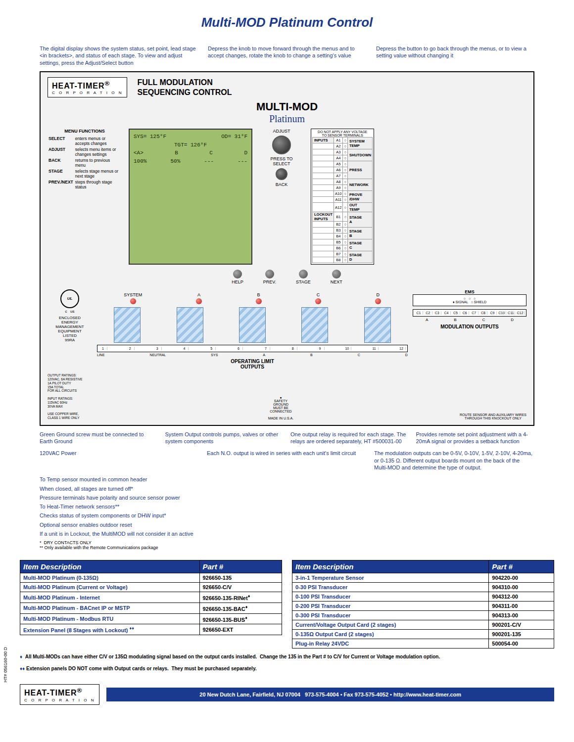HT# 056160-00 D
Multi-MOD Platinum Control
The digital display shows the system status, set point, lead stage <in brackets>, and status of each stage. To view and adjust settings, press the Adjust/Select button
Depress the knob to move forward through the menus and to accept changes, rotate the knob to change a setting's value
Depress the button to go back through the menus, or to view a setting value without changing it
HEAT-TIMER®C O R P O R A T I O N
FULL MODULATION
SEQUENCING CONTROL
MULTI-MOD
Platinum
MENU FUNCTIONS
| SELECT | enters menus or accepts changes |
| ADJUST | selects menu items or changes settings |
| BACK | returns to previous menu |
| STAGE | selects stage menus or next stage |
| PREV./NEXT | steps through stage status |
SYS= 125°F OD= 31°F
TGT= 126°F
<A>BCD
100% 50%------
ADJUST
PRESS TO
SELECT
BACK
DO NOT APPLY ANY VOLTAGE
TO SENSOR TERMINALS
| INPUTS | A1 | ○ | SYSTEM TEMP |
| | A2 | ○ |
| | A3 | ○ | SHUTDOWN |
| | A4 | ○ |
| | A5 | ○ | PRESS |
| | A6 | ○ |
| | A7 | ○ |
| | A8 | ○ | NETWORK |
| | A9 | ○ |
| | A10 | ○ | PROVE /DHW |
| | A11 | ○ |
| | A12 | ○ | OUT TEMP |
| LOCKOUT INPUTS | B1 | ○ | STAGE A |
| | B2 | ○ |
| | B3 | ○ | STAGE B |
| | B4 | ○ |
| | B5 | ○ | STAGE C |
| | B6 | ○ |
| | B7 | ○ | STAGE D |
| | B8 | ○ |
HELP
PREV.
STAGE
NEXT
UL
c us
ENCLOSED
ENERGY
MANAGEMENT
EQUIPMENT
LISTED
99RA
SYSTEM
A
B
C
D
1
2
3
4
5
6
7
8
9
10
11
12
LINE NEUTRAL SYS ABCD
OPERATING LIMIT
OUTPUTS
EMS
○ ○ ○
♦ SIGNAL ○ SHIELD
C1
C2
C3
C4
C5
C6
C7
C8
C9
C10
C11
C12
ABCD
MODULATION OUTPUTS
OUTPUT RATINGS:
120VAC, 6A RESISTIVE
1A PILOT DUTY
15A TOTAL
FOR ALL CIRCUITS
INPUT RATINGS:
115VAC 60Hz
30VA MAX
USE COPPER WIRE,
CLASS 1 WIRE ONLY
●
SAFETY
GROUND
MUST BE
CONNECTED
MADE IN U.S.A.
ROUTE SENSOR AND AUXILIARY WIRES
THROUGH THIS KNOCKOUT ONLY
Green Ground screw must be connected to Earth Ground
System Output controls pumps, valves or other system components
One output relay is required for each stage. The relays are ordered separately, HT #500031-00
Provides remote set point adjustment with a 4-20mA signal or provides a setback function
120VAC Power
Each N.O. output is wired in series with each unit's limit circuit
The modulation outputs can be 0-5V, 0-10V, 1-5V, 2-10V, 4-20ma, or 0-135 Ω. Different output boards mount on the back of the Multi-MOD and determine the type of output.
To Temp sensor mounted in common header
When closed, all stages are turned off*
Pressure terminals have polarity and source sensor power
To Heat-Timer network sensors**
Checks status of system components or DHW input*
Optional sensor enables outdoor reset
If a unit is in Lockout, the MultiMOD will not consider it an active
* DRY CONTACTS ONLY
** Only available with the Remote Communications package
| Item Description | Part # |
| --- | --- |
| Multi-MOD Platinum (0-135Ω) | 926650-135 |
| Multi-MOD Platinum (Current or Voltage) | 926650-C/V |
| Multi-MOD Platinum - Internet | 926650-135-RINet ♦ |
| Multi-MOD Platinum - BACnet IP or MSTP | 926650-135-BAC ♦ |
| Multi-MOD Platinum - Modbus RTU | 926650-135-BUS ♦ |
| Extension Panel (8 Stages with Lockout) ♦♦ | 926650-EXT |
| Item Description | Part # |
| --- | --- |
| 3-in-1 Temperature Sensor | 904220-00 |
| 0-30 PSI Transducer | 904310-00 |
| 0-100 PSI Transducer | 904312-00 |
| 0-200 PSI Transducer | 904311-00 |
| 0-300 PSI Transducer | 904313-00 |
| Current/Voltage Output Card (2 stages) | 900201-C/V |
| 0-135Ω Output Card (2 stages) | 900201-135 |
| Plug-in Relay 24VDC | 500054-00 |
♦ All Multi-MODs can have either C/V or 135Ω modulating signal based on the output cards installed. Change the 135 in the Part # to C/V for Current or Voltage modulation option.
♦♦ Extension panels DO NOT come with Output cards or relays. They must be purchased separately.
HEAT-TIMER®C O R P O R A T I O N
20 New Dutch Lane, Fairfield, NJ 07004 973-575-4004 • Fax 973-575-4052 • http://www.heat-timer.com